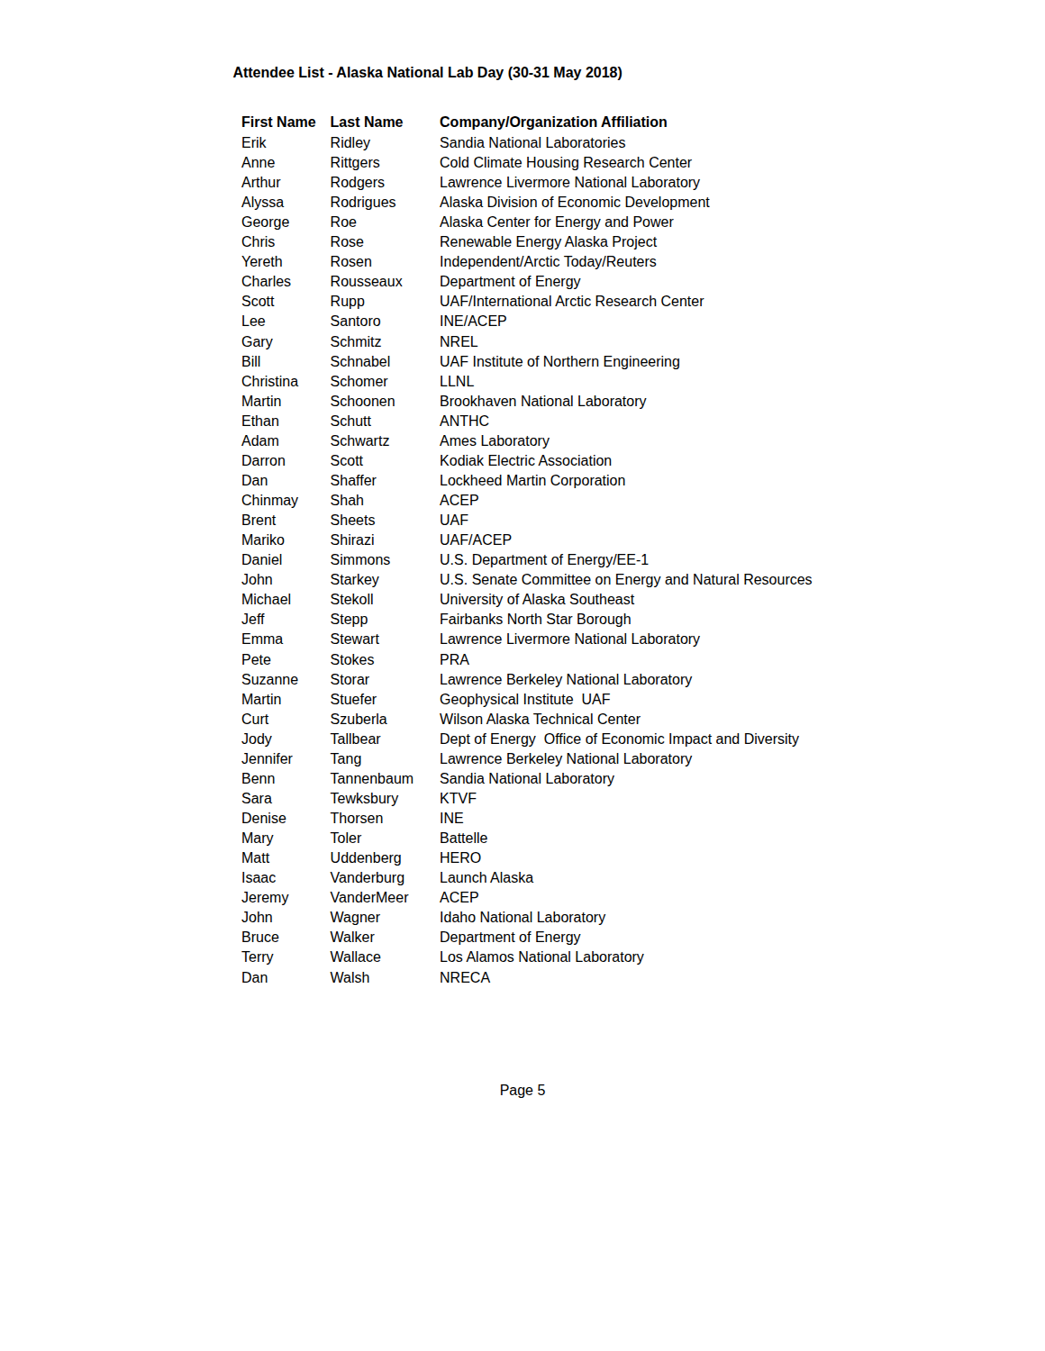Attendee List - Alaska National Lab Day (30-31 May 2018)
| First Name | Last Name | Company/Organization Affiliation |
| --- | --- | --- |
| Erik | Ridley | Sandia National Laboratories |
| Anne | Rittgers | Cold Climate Housing Research Center |
| Arthur | Rodgers | Lawrence Livermore National Laboratory |
| Alyssa | Rodrigues | Alaska Division of Economic Development |
| George | Roe | Alaska Center for Energy and Power |
| Chris | Rose | Renewable Energy Alaska Project |
| Yereth | Rosen | Independent/Arctic Today/Reuters |
| Charles | Rousseaux | Department of Energy |
| Scott | Rupp | UAF/International Arctic Research Center |
| Lee | Santoro | INE/ACEP |
| Gary | Schmitz | NREL |
| Bill | Schnabel | UAF Institute of Northern Engineering |
| Christina | Schomer | LLNL |
| Martin | Schoonen | Brookhaven National Laboratory |
| Ethan | Schutt | ANTHC |
| Adam | Schwartz | Ames Laboratory |
| Darron | Scott | Kodiak Electric Association |
| Dan | Shaffer | Lockheed Martin Corporation |
| Chinmay | Shah | ACEP |
| Brent | Sheets | UAF |
| Mariko | Shirazi | UAF/ACEP |
| Daniel | Simmons | U.S. Department of Energy/EE-1 |
| John | Starkey | U.S. Senate Committee on Energy and Natural Resources |
| Michael | Stekoll | University of Alaska Southeast |
| Jeff | Stepp | Fairbanks North Star Borough |
| Emma | Stewart | Lawrence Livermore National Laboratory |
| Pete | Stokes | PRA |
| Suzanne | Storar | Lawrence Berkeley National Laboratory |
| Martin | Stuefer | Geophysical Institute UAF |
| Curt | Szuberla | Wilson Alaska Technical Center |
| Jody | Tallbear | Dept of Energy Office of Economic Impact and Diversity |
| Jennifer | Tang | Lawrence Berkeley National Laboratory |
| Benn | Tannenbaum | Sandia National Laboratory |
| Sara | Tewksbury | KTVF |
| Denise | Thorsen | INE |
| Mary | Toler | Battelle |
| Matt | Uddenberg | HERO |
| Isaac | Vanderburg | Launch Alaska |
| Jeremy | VanderMeer | ACEP |
| John | Wagner | Idaho National Laboratory |
| Bruce | Walker | Department of Energy |
| Terry | Wallace | Los Alamos National Laboratory |
| Dan | Walsh | NRECA |
Page 5